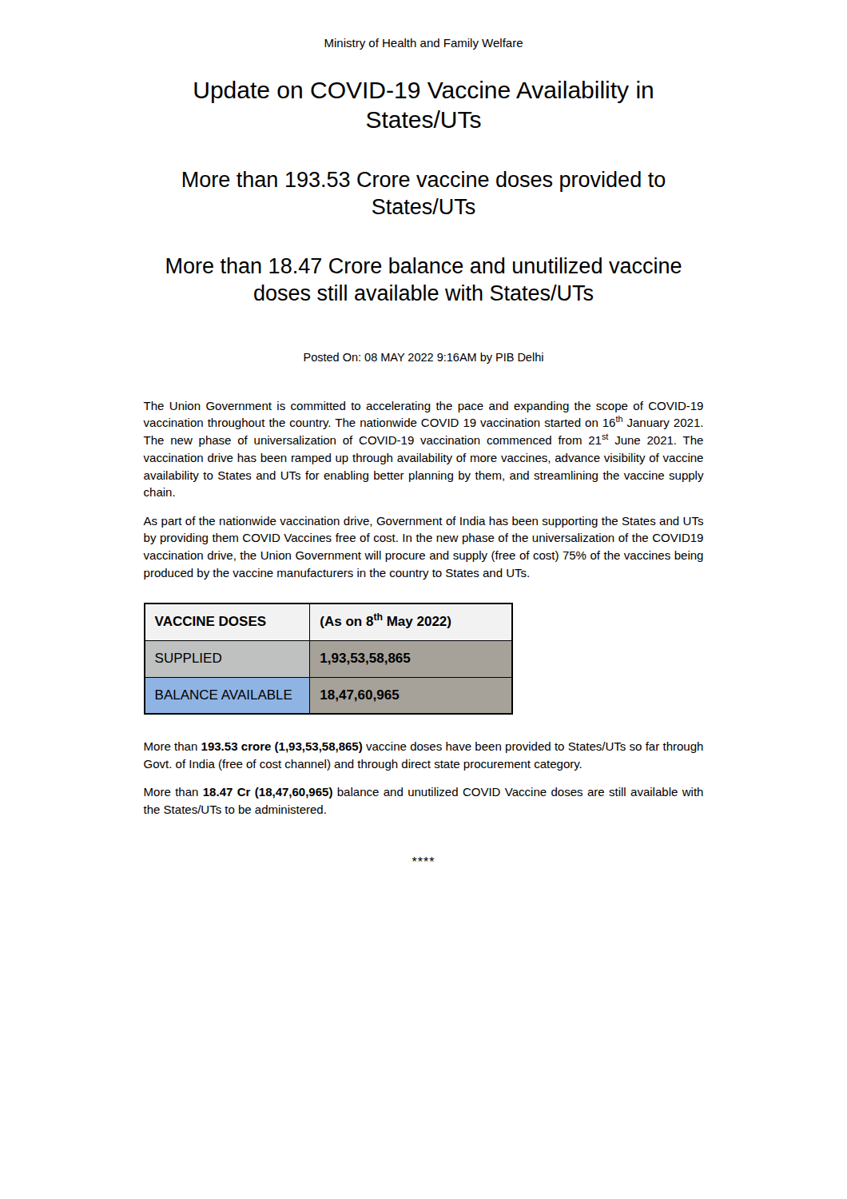Ministry of Health and Family Welfare
Update on COVID-19 Vaccine Availability in States/UTs
More than 193.53 Crore vaccine doses provided to States/UTs
More than 18.47 Crore balance and unutilized vaccine doses still available with States/UTs
Posted On: 08 MAY 2022 9:16AM by PIB Delhi
The Union Government is committed to accelerating the pace and expanding the scope of COVID-19 vaccination throughout the country. The nationwide COVID 19 vaccination started on 16th January 2021. The new phase of universalization of COVID-19 vaccination commenced from 21st June 2021. The vaccination drive has been ramped up through availability of more vaccines, advance visibility of vaccine availability to States and UTs for enabling better planning by them, and streamlining the vaccine supply chain.
As part of the nationwide vaccination drive, Government of India has been supporting the States and UTs by providing them COVID Vaccines free of cost. In the new phase of the universalization of the COVID19 vaccination drive, the Union Government will procure and supply (free of cost) 75% of the vaccines being produced by the vaccine manufacturers in the country to States and UTs.
| VACCINE DOSES | (As on 8 th May 2022) |
| SUPPLIED | 1,93,53,58,865 |
| BALANCE AVAILABLE | 18,47,60,965 |
More than 193.53 crore (1,93,53,58,865) vaccine doses have been provided to States/UTs so far through Govt. of India (free of cost channel) and through direct state procurement category.
More than 18.47 Cr (18,47,60,965) balance and unutilized COVID Vaccine doses are still available with the States/UTs to be administered.
****